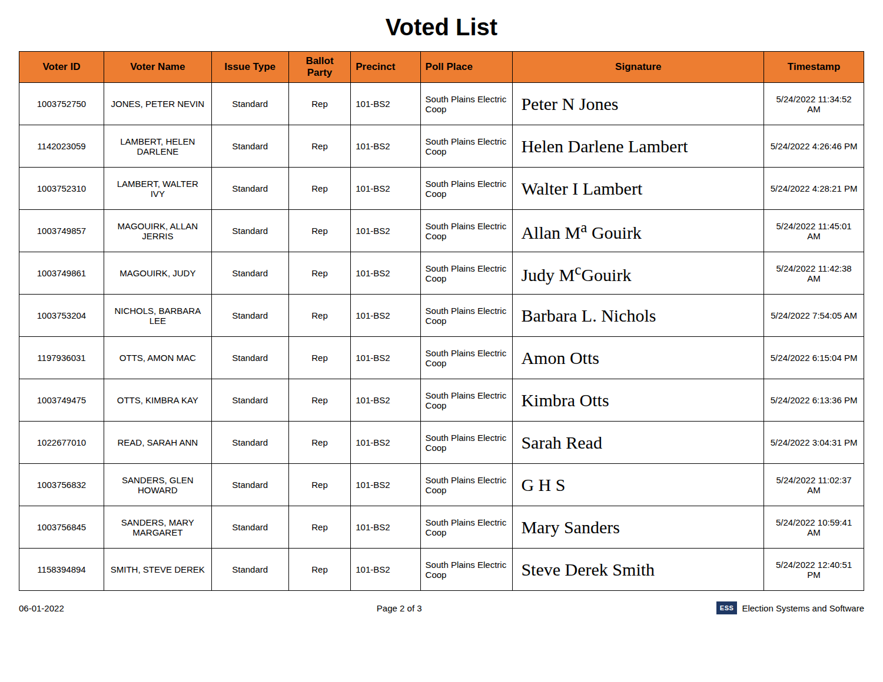Voted List
| Voter ID | Voter Name | Issue Type | Ballot Party | Precinct | Poll Place | Signature | Timestamp |
| --- | --- | --- | --- | --- | --- | --- | --- |
| 1003752750 | JONES, PETER NEVIN | Standard | Rep | 101-BS2 | South Plains Electric Coop | Peter N Jones | 5/24/2022 11:34:52 AM |
| 1142023059 | LAMBERT, HELEN DARLENE | Standard | Rep | 101-BS2 | South Plains Electric Coop | Helen Darlene Lambert | 5/24/2022 4:26:46 PM |
| 1003752310 | LAMBERT, WALTER IVY | Standard | Rep | 101-BS2 | South Plains Electric Coop | Walter I Lambert | 5/24/2022 4:28:21 PM |
| 1003749857 | MAGOUIRK, ALLAN JERRIS | Standard | Rep | 101-BS2 | South Plains Electric Coop | Allan M a Gouirk | 5/24/2022 11:45:01 AM |
| 1003749861 | MAGOUIRK, JUDY | Standard | Rep | 101-BS2 | South Plains Electric Coop | Judy M c Gouirk | 5/24/2022 11:42:38 AM |
| 1003753204 | NICHOLS, BARBARA LEE | Standard | Rep | 101-BS2 | South Plains Electric Coop | Barbara L. Nichols | 5/24/2022 7:54:05 AM |
| 1197936031 | OTTS, AMON MAC | Standard | Rep | 101-BS2 | South Plains Electric Coop | Amon Otts | 5/24/2022 6:15:04 PM |
| 1003749475 | OTTS, KIMBRA KAY | Standard | Rep | 101-BS2 | South Plains Electric Coop | Kimbra Otts | 5/24/2022 6:13:36 PM |
| 1022677010 | READ, SARAH ANN | Standard | Rep | 101-BS2 | South Plains Electric Coop | Sarah Read | 5/24/2022 3:04:31 PM |
| 1003756832 | SANDERS, GLEN HOWARD | Standard | Rep | 101-BS2 | South Plains Electric Coop | G H S | 5/24/2022 11:02:37 AM |
| 1003756845 | SANDERS, MARY MARGARET | Standard | Rep | 101-BS2 | South Plains Electric Coop | Mary Sanders | 5/24/2022 10:59:41 AM |
| 1158394894 | SMITH, STEVE DEREK | Standard | Rep | 101-BS2 | South Plains Electric Coop | Steve Derek Smith | 5/24/2022 12:40:51 PM |
06-01-2022
Page 2 of 3
ESS Election Systems and Software